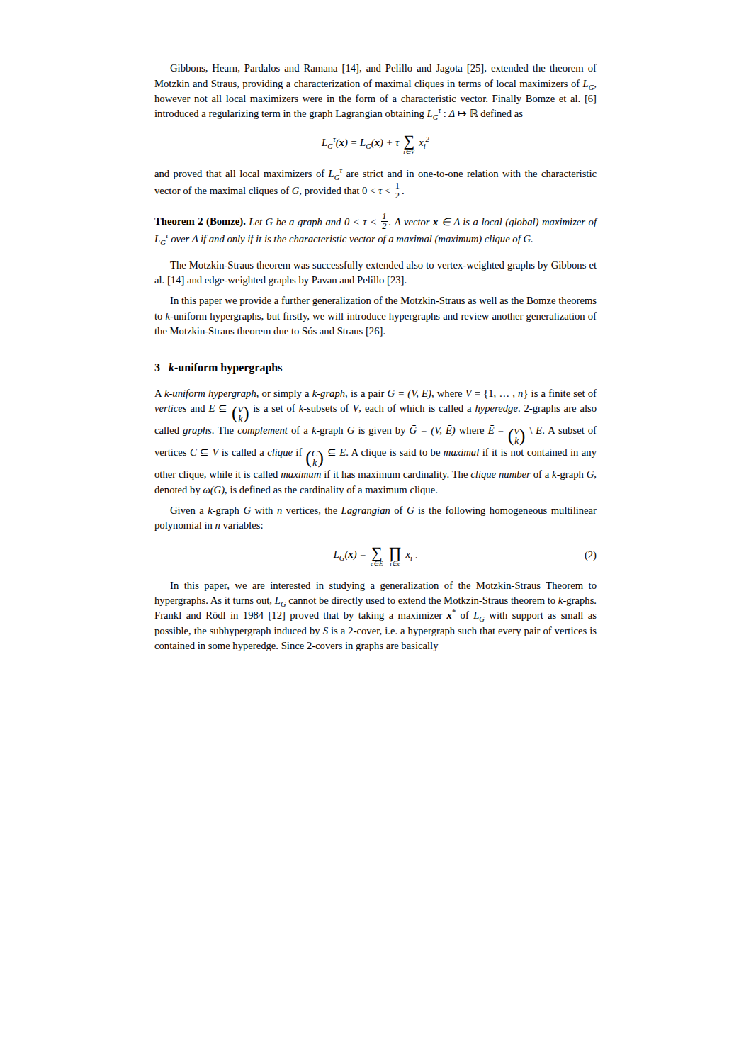Gibbons, Hearn, Pardalos and Ramana [14], and Pelillo and Jagota [25], extended the theorem of Motzkin and Straus, providing a characterization of maximal cliques in terms of local maximizers of LG, however not all local maximizers were in the form of a characteristic vector. Finally Bomze et al. [6] introduced a regularizing term in the graph Lagrangian obtaining LGτ : Δ ↦ ℝ defined as
LGτ(x) = LG(x) + τ ∑i∈V xi2
and proved that all local maximizers of LGτ are strict and in one-to-one relation with the characteristic vector of the maximal cliques of G, provided that 0 < τ < 12.
Theorem 2 (Bomze). Let G be a graph and 0 < τ < 12. A vector x ∈ Δ is a local (global) maximizer of LGτ over Δ if and only if it is the characteristic vector of a maximal (maximum) clique of G.
The Motzkin-Straus theorem was successfully extended also to vertex-weighted graphs by Gibbons et al. [14] and edge-weighted graphs by Pavan and Pelillo [23].
In this paper we provide a further generalization of the Motzkin-Straus as well as the Bomze theorems to k-uniform hypergraphs, but firstly, we will introduce hypergraphs and review another generalization of the Motzkin-Straus theorem due to Sós and Straus [26].
3 k-uniform hypergraphs
A k-uniform hypergraph, or simply a k-graph, is a pair G = (V, E), where V = {1, … , n} is a finite set of vertices and E ⊆ (Vk) is a set of k-subsets of V, each of which is called a hyperedge. 2-graphs are also called graphs. The complement of a k-graph G is given by Ḡ = (V, Ē) where Ē = (Vk) \ E. A subset of vertices C ⊆ V is called a clique if (Ck) ⊆ E. A clique is said to be maximal if it is not contained in any other clique, while it is called maximum if it has maximum cardinality. The clique number of a k-graph G, denoted by ω(G), is defined as the cardinality of a maximum clique.
Given a k-graph G with n vertices, the Lagrangian of G is the following homogeneous multilinear polynomial in n variables:
LG(x) = ∑e∈E ∏i∈e xi . (2)
In this paper, we are interested in studying a generalization of the Motzkin-Straus Theorem to hypergraphs. As it turns out, LG cannot be directly used to extend the Motkzin-Straus theorem to k-graphs. Frankl and Rödl in 1984 [12] proved that by taking a maximizer x* of LG with support as small as possible, the subhypergraph induced by S is a 2-cover, i.e. a hypergraph such that every pair of vertices is contained in some hyperedge. Since 2-covers in graphs are basically